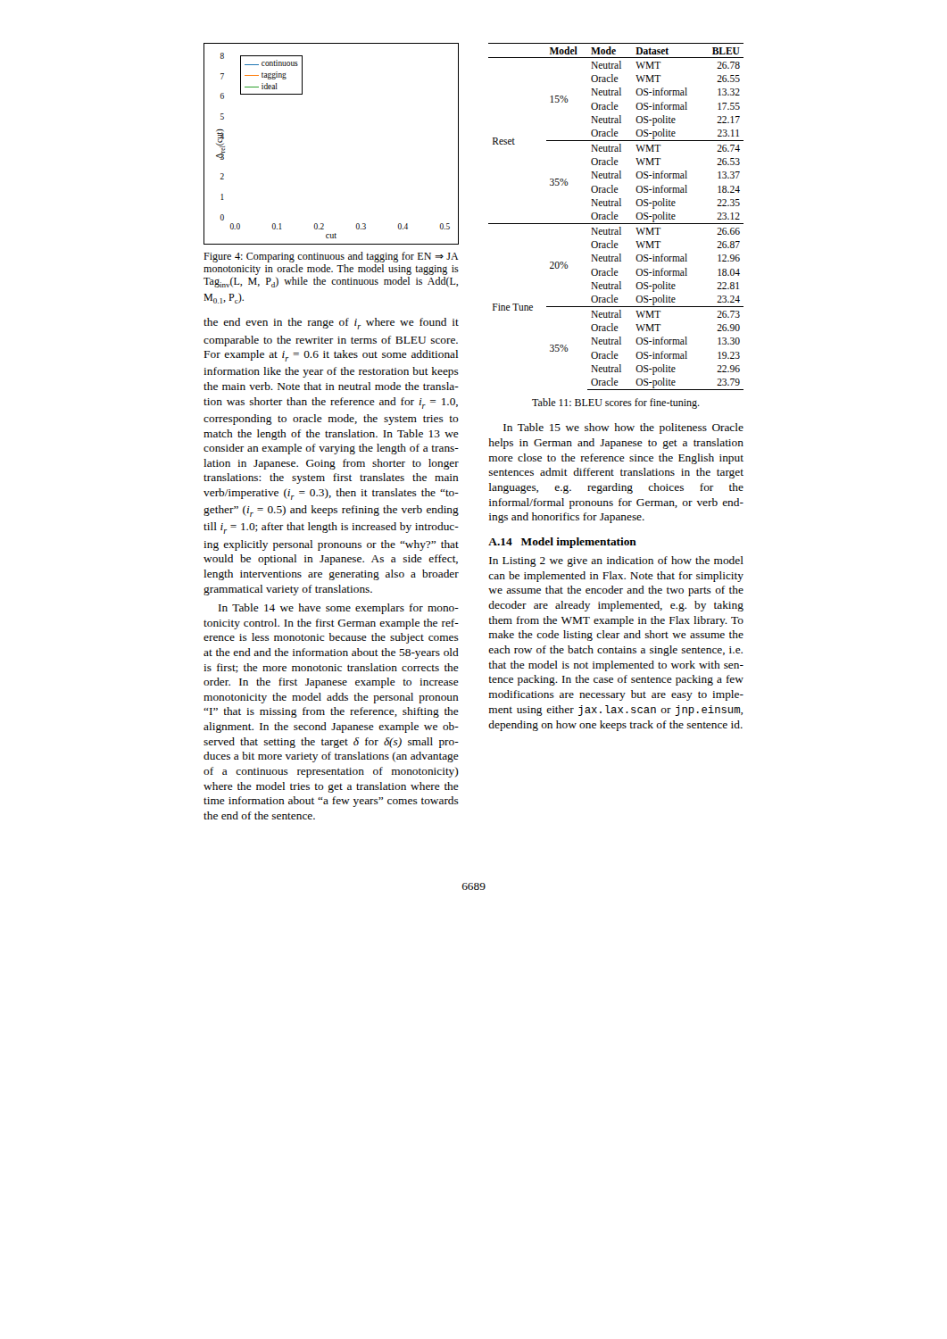Δrel(cut)
876543210
continuous
tagging
ideal
0.00.10.20.30.40.5
cut
Figure 4: Comparing continuous and tagging for EN ⇒ JA monotonicity in oracle mode. The model using tagging is Taginv(L, M, Pd) while the continuous model is Add(L, M0.1, Pc).
the end even in the range of ir where we found it comparable to the rewriter in terms of BLEU score. For example at ir = 0.6 it takes out some additional information like the year of the restoration but keeps the main verb. Note that in neutral mode the translation was shorter than the reference and for ir = 1.0, corresponding to oracle mode, the system tries to match the length of the translation. In Table 13 we consider an example of varying the length of a translation in Japanese. Going from shorter to longer translations: the system first translates the main verb/imperative (ir = 0.3), then it translates the “together” (ir = 0.5) and keeps refining the verb ending till ir = 1.0; after that length is increased by introducing explicitly personal pronouns or the “why?” that would be optional in Japanese. As a side effect, length interventions are generating also a broader grammatical variety of translations.
In Table 14 we have some exemplars for monotonicity control. In the first German example the reference is less monotonic because the subject comes at the end and the information about the 58-years old is first; the more monotonic translation corrects the order. In the first Japanese example to increase monotonicity the model adds the personal pronoun “I” that is missing from the reference, shifting the alignment. In the second Japanese example we observed that setting the target δ for δ(s) small produces a bit more variety of translations (an advantage of a continuous representation of monotonicity) where the model tries to get a translation where the time information about “a few years” comes towards the end of the sentence.
| | Model | Mode | Dataset | BLEU |
| --- | --- | --- | --- | --- |
| Reset | 15% | Neutral | WMT | 26.78 |
| Oracle | WMT | 26.55 |
| Neutral | OS-informal | 13.32 |
| Oracle | OS-informal | 17.55 |
| Neutral | OS-polite | 22.17 |
| Oracle | OS-polite | 23.11 |
| 35% | Neutral | WMT | 26.74 |
| Oracle | WMT | 26.53 |
| Neutral | OS-informal | 13.37 |
| Oracle | OS-informal | 18.24 |
| Neutral | OS-polite | 22.35 |
| Oracle | OS-polite | 23.12 |
| Fine Tune | 20% | Neutral | WMT | 26.66 |
| Oracle | WMT | 26.87 |
| Neutral | OS-informal | 12.96 |
| Oracle | OS-informal | 18.04 |
| Neutral | OS-polite | 22.81 |
| Oracle | OS-polite | 23.24 |
| 35% | Neutral | WMT | 26.73 |
| Oracle | WMT | 26.90 |
| Neutral | OS-informal | 13.30 |
| Oracle | OS-informal | 19.23 |
| Neutral | OS-polite | 22.96 |
| Oracle | OS-polite | 23.79 |
Table 11: BLEU scores for fine-tuning.
In Table 15 we show how the politeness Oracle helps in German and Japanese to get a translation more close to the reference since the English input sentences admit different translations in the target languages, e.g. regarding choices for the informal/formal pronouns for German, or verb endings and honorifics for Japanese.
A.14 Model implementation
In Listing 2 we give an indication of how the model can be implemented in Flax. Note that for simplicity we assume that the encoder and the two parts of the decoder are already implemented, e.g. by taking them from the WMT example in the Flax library. To make the code listing clear and short we assume the each row of the batch contains a single sentence, i.e. that the model is not implemented to work with sentence packing. In the case of sentence packing a few modifications are necessary but are easy to implement using either jax.lax.scan or jnp.einsum, depending on how one keeps track of the sentence id.
6689